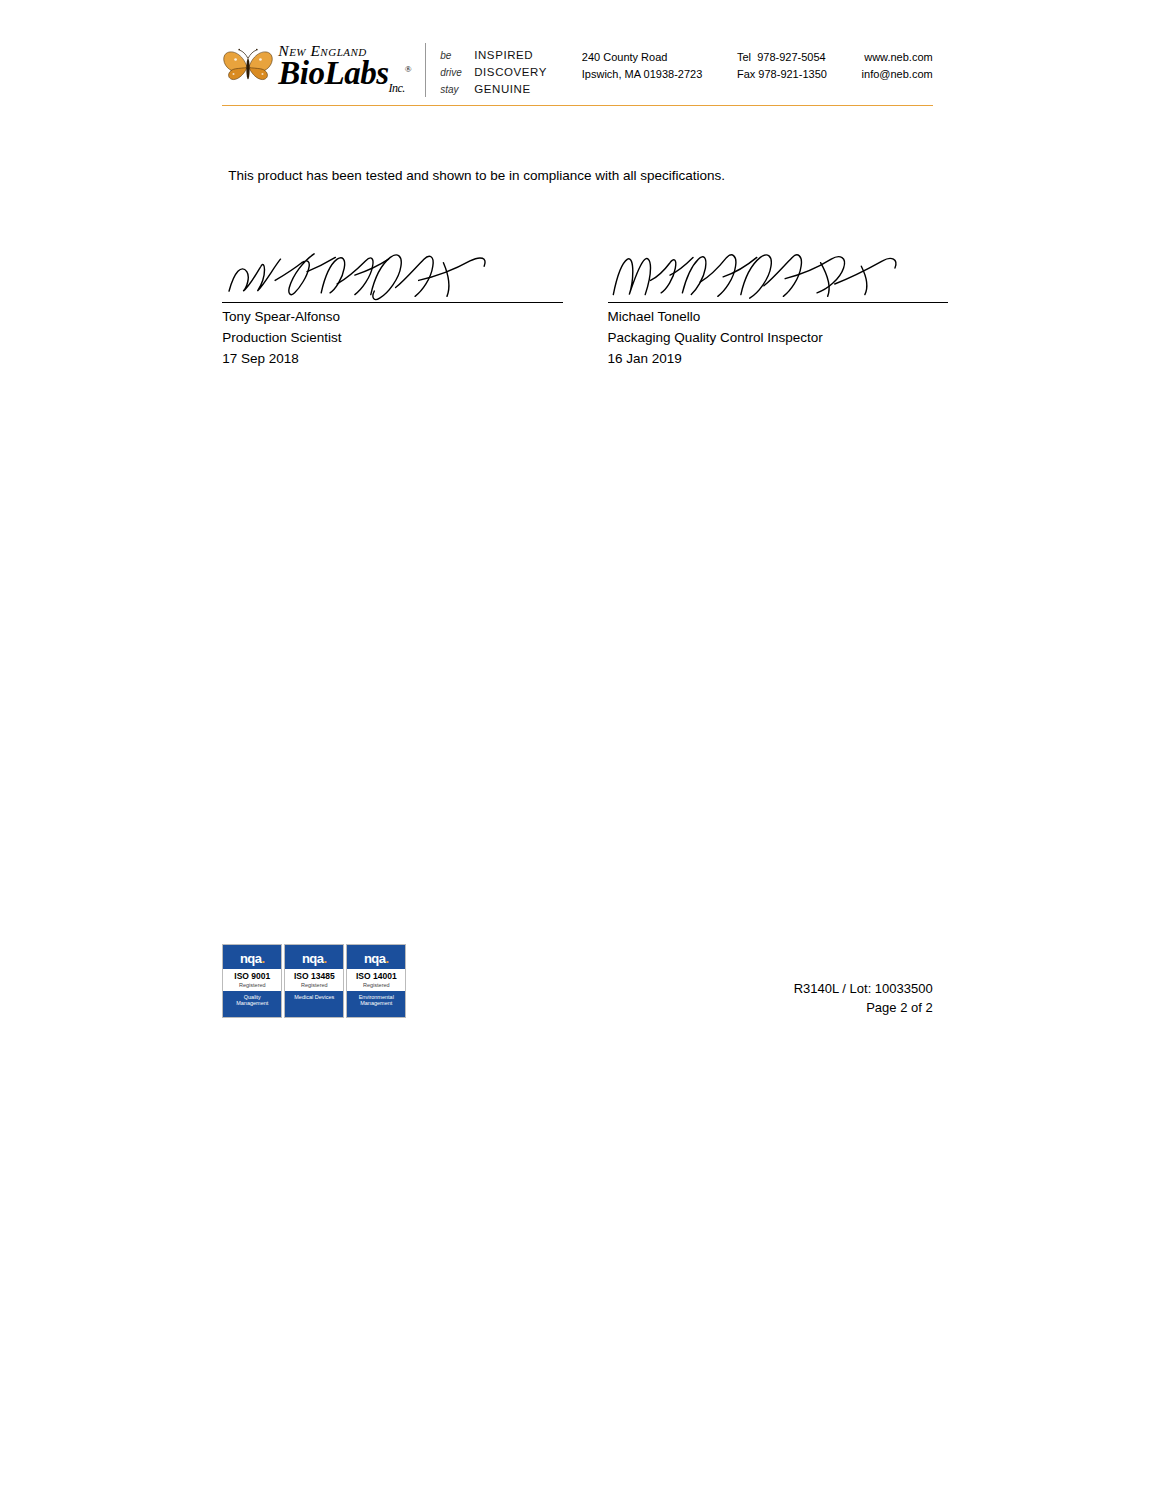New England
BioLabsInc.®
be INSPIRED
drive DISCOVERY
stay GENUINE
240 County Road
Ipswich, MA 01938-2723
Tel 978-927-5054
Fax 978-921-1350
www.neb.com
info@neb.com
This product has been tested and shown to be in compliance with all specifications.
Tony Spear-Alfonso
Production Scientist
17 Sep 2018
Michael Tonello
Packaging Quality Control Inspector
16 Jan 2019
nqa.
ISO 9001
Registered
Quality
Management
nqa.
ISO 13485
Registered
Medical Devices
nqa.
ISO 14001
Registered
Environmental
Management
R3140L / Lot: 10033500
Page 2 of 2